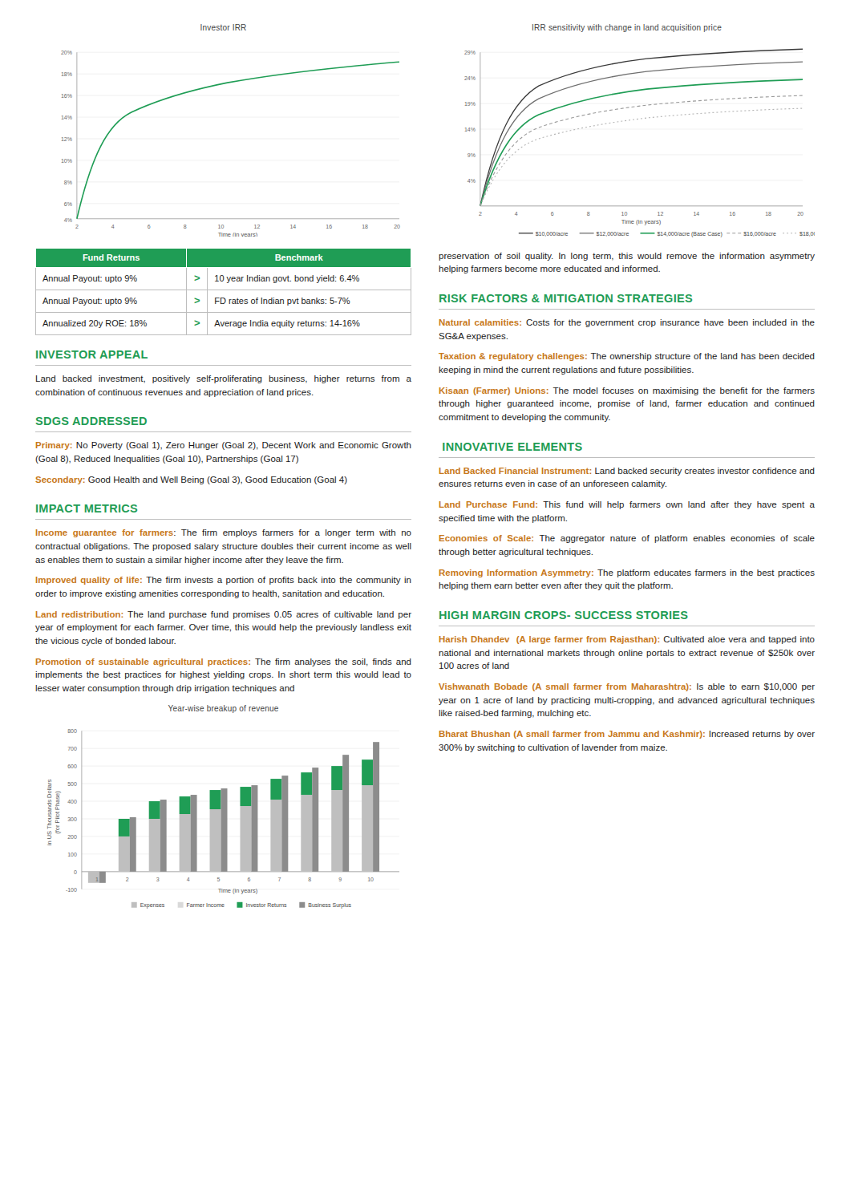Investor IRR
20% 18% 16% 14% 12% 10% 8% 6% 4% 2 4 6 8 10 12 14 16 18 20 Time (in years)
| Fund Returns | Benchmark |
| --- | --- |
| Annual Payout: upto 9% | > | 10 year Indian govt. bond yield: 6.4% |
| Annual Payout: upto 9% | > | FD rates of Indian pvt banks: 5-7% |
| Annualized 20y ROE: 18% | > | Average India equity returns: 14-16% |
Investor Appeal
Land backed investment, positively self-proliferating business, higher returns from a combination of continuous revenues and appreciation of land prices.
SDGs Addressed
Primary: No Poverty (Goal 1), Zero Hunger (Goal 2), Decent Work and Economic Growth (Goal 8), Reduced Inequalities (Goal 10), Partnerships (Goal 17)
Secondary: Good Health and Well Being (Goal 3), Good Education (Goal 4)
Impact Metrics
Income guarantee for farmers: The firm employs farmers for a longer term with no contractual obligations. The proposed salary structure doubles their current income as well as enables them to sustain a similar higher income after they leave the firm.
Improved quality of life: The firm invests a portion of profits back into the community in order to improve existing amenities corresponding to health, sanitation and education.
Land redistribution: The land purchase fund promises 0.05 acres of cultivable land per year of employment for each farmer. Over time, this would help the previously landless exit the vicious cycle of bonded labour.
Promotion of sustainable agricultural practices: The firm analyses the soil, finds and implements the best practices for highest yielding crops. In short term this would lead to lesser water consumption through drip irrigation techniques and
Year-wise breakup of revenue
800 700 600 500 400 300 200 100 0 -100 in US Thousands Dollars (for Pilot Phase) 1 2 3 4 5 6 7 8 9 10 Time (in years) Expenses Farmer Income Investor Returns Business Surplus
IRR sensitivity with change in land acquisition price
29% 24% 19% 14% 9% 4% 2 4 6 8 10 12 14 16 18 20 Time (in years) $10,000/acre $12,000/acre $14,000/acre (Base Case) $16,000/acre $18,000/acre
preservation of soil quality. In long term, this would remove the information asymmetry helping farmers become more educated and informed.
Risk Factors & Mitigation Strategies
Natural calamities: Costs for the government crop insurance have been included in the SG&A expenses.
Taxation & regulatory challenges: The ownership structure of the land has been decided keeping in mind the current regulations and future possibilities.
Kisaan (Farmer) Unions: The model focuses on maximising the benefit for the farmers through higher guaranteed income, promise of land, farmer education and continued commitment to developing the community.
Innovative Elements
Land Backed Financial Instrument: Land backed security creates investor confidence and ensures returns even in case of an unforeseen calamity.
Land Purchase Fund: This fund will help farmers own land after they have spent a specified time with the platform.
Economies of Scale: The aggregator nature of platform enables economies of scale through better agricultural techniques.
Removing Information Asymmetry: The platform educates farmers in the best practices helping them earn better even after they quit the platform.
High Margin Crops- Success Stories
Harish Dhandev (A large farmer from Rajasthan): Cultivated aloe vera and tapped into national and international markets through online portals to extract revenue of $250k over 100 acres of land
Vishwanath Bobade (A small farmer from Maharashtra): Is able to earn $10,000 per year on 1 acre of land by practicing multi-cropping, and advanced agricultural techniques like raised-bed farming, mulching etc.
Bharat Bhushan (A small farmer from Jammu and Kashmir): Increased returns by over 300% by switching to cultivation of lavender from maize.